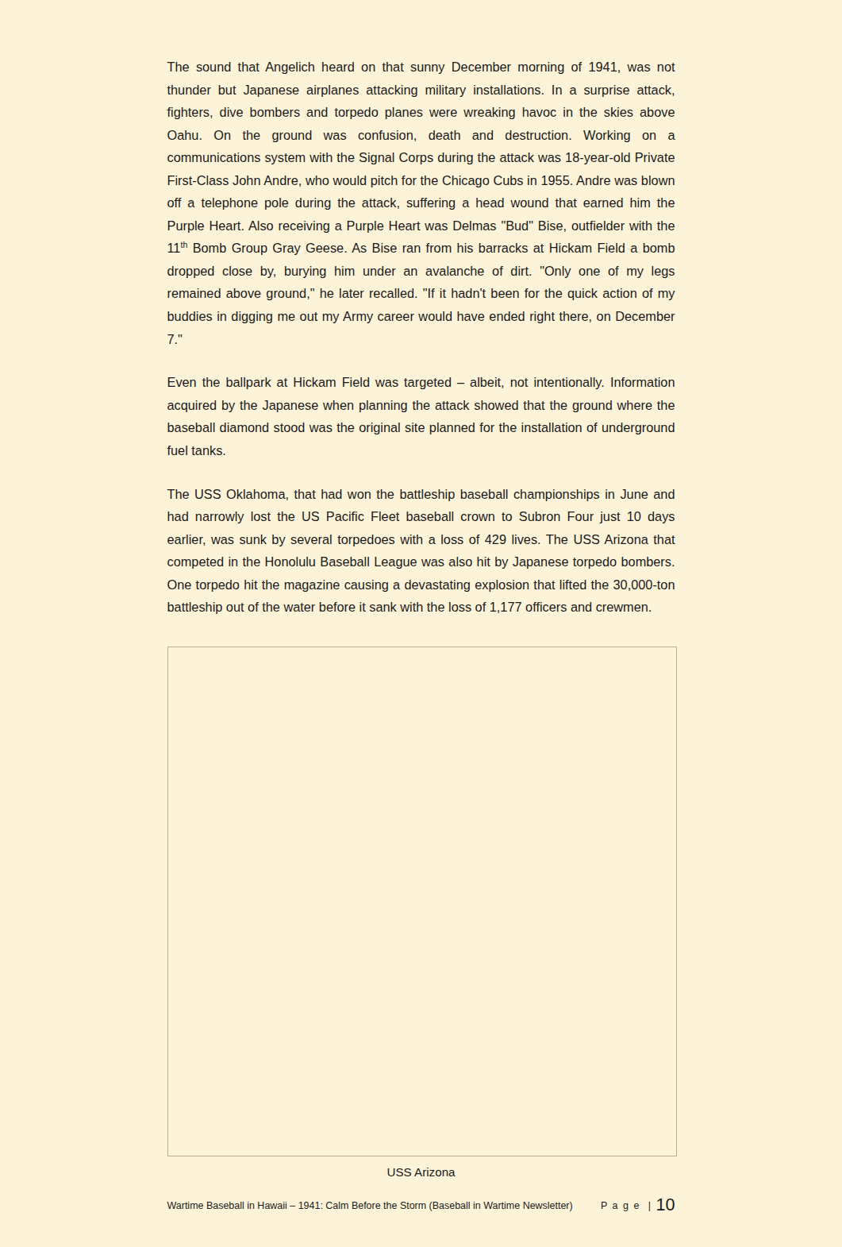The sound that Angelich heard on that sunny December morning of 1941, was not thunder but Japanese airplanes attacking military installations. In a surprise attack, fighters, dive bombers and torpedo planes were wreaking havoc in the skies above Oahu. On the ground was confusion, death and destruction. Working on a communications system with the Signal Corps during the attack was 18-year-old Private First-Class John Andre, who would pitch for the Chicago Cubs in 1955. Andre was blown off a telephone pole during the attack, suffering a head wound that earned him the Purple Heart. Also receiving a Purple Heart was Delmas "Bud" Bise, outfielder with the 11th Bomb Group Gray Geese. As Bise ran from his barracks at Hickam Field a bomb dropped close by, burying him under an avalanche of dirt. "Only one of my legs remained above ground," he later recalled. "If it hadn't been for the quick action of my buddies in digging me out my Army career would have ended right there, on December 7."
Even the ballpark at Hickam Field was targeted – albeit, not intentionally. Information acquired by the Japanese when planning the attack showed that the ground where the baseball diamond stood was the original site planned for the installation of underground fuel tanks.
The USS Oklahoma, that had won the battleship baseball championships in June and had narrowly lost the US Pacific Fleet baseball crown to Subron Four just 10 days earlier, was sunk by several torpedoes with a loss of 429 lives. The USS Arizona that competed in the Honolulu Baseball League was also hit by Japanese torpedo bombers. One torpedo hit the magazine causing a devastating explosion that lifted the 30,000-ton battleship out of the water before it sank with the loss of 1,177 officers and crewmen.
USS Arizona
Wartime Baseball in Hawaii – 1941: Calm Before the Storm (Baseball in Wartime Newsletter)
P a g e | 10